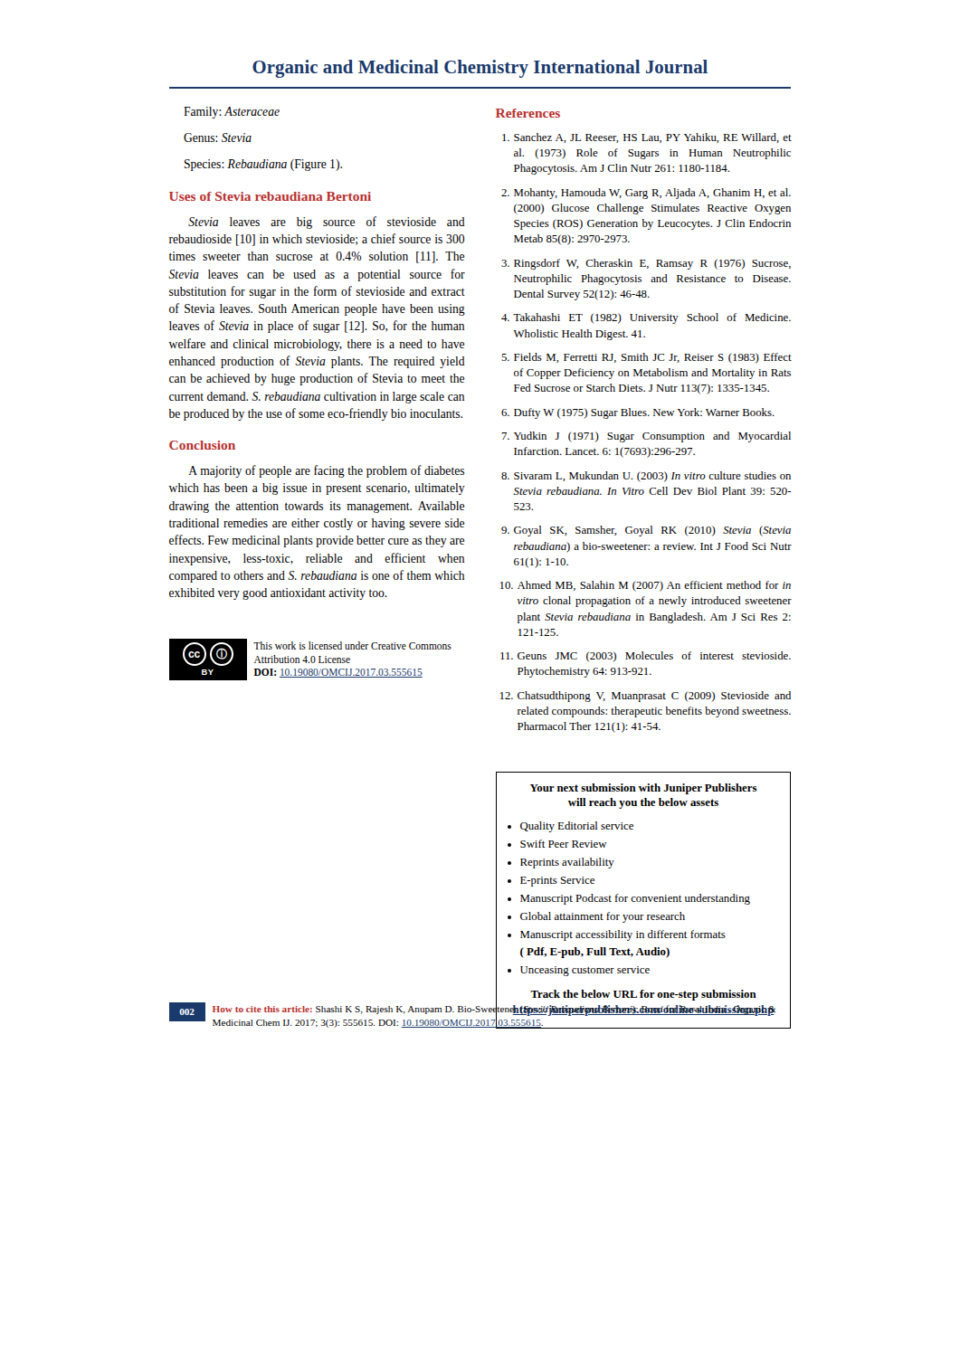Organic and Medicinal Chemistry International Journal
Family: Asteraceae
Genus: Stevia
Species: Rebaudiana (Figure 1).
Uses of Stevia rebaudiana Bertoni
Stevia leaves are big source of stevioside and rebaudioside [10] in which stevioside; a chief source is 300 times sweeter than sucrose at 0.4% solution [11]. The Stevia leaves can be used as a potential source for substitution for sugar in the form of stevioside and extract of Stevia leaves. South American people have been using leaves of Stevia in place of sugar [12]. So, for the human welfare and clinical microbiology, there is a need to have enhanced production of Stevia plants. The required yield can be achieved by huge production of Stevia to meet the current demand. S. rebaudiana cultivation in large scale can be produced by the use of some eco-friendly bio inoculants.
Conclusion
A majority of people are facing the problem of diabetes which has been a big issue in present scenario, ultimately drawing the attention towards its management. Available traditional remedies are either costly or having severe side effects. Few medicinal plants provide better cure as they are inexpensive, less-toxic, reliable and efficient when compared to others and S. rebaudiana is one of them which exhibited very good antioxidant activity too.
cc ⓘ
BY
This work is licensed under Creative Commons Attribution 4.0 License
DOI: 10.19080/OMCIJ.2017.03.555615
References
Sanchez A, JL Reeser, HS Lau, PY Yahiku, RE Willard, et al. (1973) Role of Sugars in Human Neutrophilic Phagocytosis. Am J Clin Nutr 261: 1180-1184.
Mohanty, Hamouda W, Garg R, Aljada A, Ghanim H, et al. (2000) Glucose Challenge Stimulates Reactive Oxygen Species (ROS) Generation by Leucocytes. J Clin Endocrin Metab 85(8): 2970-2973.
Ringsdorf W, Cheraskin E, Ramsay R (1976) Sucrose, Neutrophilic Phagocytosis and Resistance to Disease. Dental Survey 52(12): 46-48.
Takahashi ET (1982) University School of Medicine. Wholistic Health Digest. 41.
Fields M, Ferretti RJ, Smith JC Jr, Reiser S (1983) Effect of Copper Deficiency on Metabolism and Mortality in Rats Fed Sucrose or Starch Diets. J Nutr 113(7): 1335-1345.
Dufty W (1975) Sugar Blues. New York: Warner Books.
Yudkin J (1971) Sugar Consumption and Myocardial Infarction. Lancet. 6: 1(7693):296-297.
Sivaram L, Mukundan U. (2003) In vitro culture studies on Stevia rebaudiana. In Vitro Cell Dev Biol Plant 39: 520-523.
Goyal SK, Samsher, Goyal RK (2010) Stevia (Stevia rebaudiana) a bio-sweetener: a review. Int J Food Sci Nutr 61(1): 1-10.
Ahmed MB, Salahin M (2007) An efficient method for in vitro clonal propagation of a newly introduced sweetener plant Stevia rebaudiana in Bangladesh. Am J Sci Res 2: 121-125.
Geuns JMC (2003) Molecules of interest stevioside. Phytochemistry 64: 913-921.
Chatsudthipong V, Muanprasat C (2009) Stevioside and related compounds: therapeutic benefits beyond sweetness. Pharmacol Ther 121(1): 41-54.
Your next submission with Juniper Publishers
will reach you the below assets
Quality Editorial service
Swift Peer Review
Reprints availability
E-prints Service
Manuscript Podcast for convenient understanding
Global attainment for your research
Manuscript accessibility in different formats
( Pdf, E-pub, Full Text, Audio)
Unceasing customer service
Track the below URL for one-step submission
https://juniperpublishers.com/online-submission.php
002
How to cite this article: Shashi K S, Rajesh K, Anupam D. Bio-Sweetener (Stevia Rebaudiana Bertoni): Boon for Rural India . Organic & Medicinal Chem IJ. 2017; 3(3): 555615. DOI: 10.19080/OMCIJ.2017.03.555615.